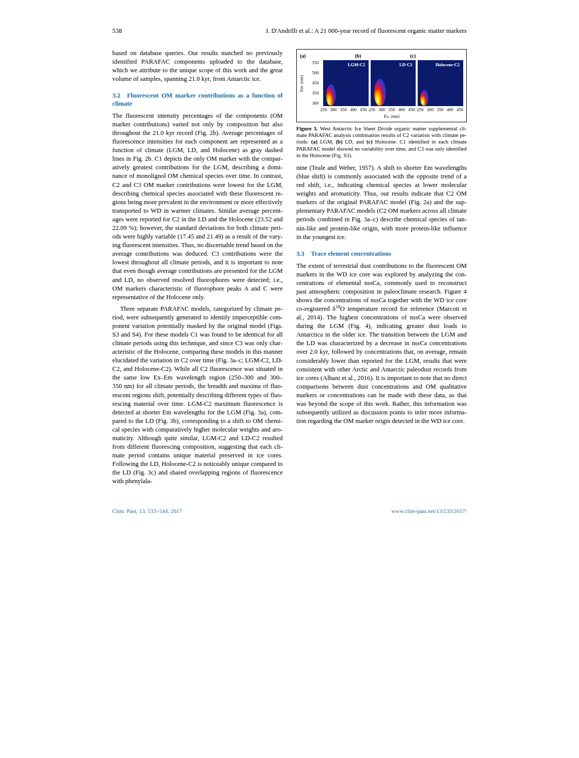538
J. D'Andrilli et al.: A 21 000-year record of fluorescent organic matter markers
based on database queries. Our results matched no previously identified PARAFAC components uploaded to the database, which we attribute to the unique scope of this work and the great volume of samples, spanning 21.0 kyr, from Antarctic ice.
3.2 Fluorescent OM marker contributions as a function of climate
The fluorescent intensity percentages of the components (OM marker contributions) varied not only by composition but also throughout the 21.0 kyr record (Fig. 2b). Average percentages of fluorescence intensities for each component are represented as a function of climate (LGM, LD, and Holocene) as gray dashed lines in Fig. 2b. C1 depicts the only OM marker with the comparatively greatest contributions for the LGM, describing a dominance of monolignol OM chemical species over time. In contrast, C2 and C3 OM marker contributions were lowest for the LGM, describing chemical species associated with these fluorescent regions being more prevalent in the environment or more effectively transported to WD in warmer climates. Similar average percentages were reported for C2 in the LD and the Holocene (23.52 and 22.09 %); however, the standard deviations for both climate periods were highly variable (17.45 and 21.49) as a result of the varying fluorescent intensities. Thus, no discernable trend based on the average contributions was deduced. C3 contributions were the lowest throughout all climate periods, and it is important to note that even though average contributions are presented for the LGM and LD, no observed resolved fluorophores were detected; i.e., OM markers characteristic of fluorophore peaks A and C were representative of the Holocene only.
Three separate PARAFAC models, categorized by climate period, were subsequently generated to identify imperceptible component variation potentially masked by the original model (Figs. S3 and S4). For these models C1 was found to be identical for all climate periods using this technique, and since C3 was only characteristic of the Holocene, comparing these models in this manner elucidated the variation in C2 over time (Fig. 3a–c; LGM-C2, LD-C2, and Holocene-C2). While all C2 fluorescence was situated in the same low Ex–Em wavelength region (250–300 and 300–350 nm) for all climate periods, the breadth and maxima of fluorescent regions shift, potentially describing different types of fluorescing material over time. LGM-C2 maximum fluorescence is detected at shorter Em wavelengths for the LGM (Fig. 3a), compared to the LD (Fig. 3b), corresponding to a shift to OM chemical species with comparatively higher molecular weights and aromaticity. Although quite similar, LGM-C2 and LD-C2 resulted from different fluorescing composition, suggesting that each climate period contains unique material preserved in ice cores. Following the LD, Holocene-C2 is noticeably unique compared to the LD (Fig. 3c) and shared overlapping regions of fluorescence with phenylala-
(a)(b)(c)
Em. (nm)
550
500
450
350
300
LGM-C2
LD-C2
Holocene-C2
250300350400450
250300350400450
250300350400450
Ex. (nm)
Figure 3. West Antarctic Ice Sheet Divide organic matter supplemental climate PARAFAC analysis combination results of C2 variation with climate periods: (a) LGM, (b) LD, and (c) Holocene. C1 identified in each climate PARAFAC model showed no variability over time, and C3 was only identified in the Holocene (Fig. S3).
nine (Teale and Weber, 1957). A shift to shorter Em wavelengths (blue shift) is commonly associated with the opposite trend of a red shift, i.e., indicating chemical species at lower molecular weights and aromaticity. Thus, our results indicate that C2 OM markers of the original PARAFAC model (Fig. 2a) and the supplementary PARAFAC models (C2 OM markers across all climate periods combined in Fig. 3a–c) describe chemical species of tannin-like and protein-like origin, with more protein-like influence in the youngest ice.
3.3 Trace element concentrations
The extent of terrestrial dust contributions to the fluorescent OM markers in the WD ice core was explored by analyzing the concentrations of elemental nssCa, commonly used to reconstruct past atmospheric composition in paleoclimate research. Figure 4 shows the concentrations of nssCa together with the WD ice core co-registered δ18O temperature record for reference (Marcott et al., 2014). The highest concentrations of nssCa were observed during the LGM (Fig. 4), indicating greater dust loads to Antarctica in the older ice. The transition between the LGM and the LD was characterized by a decrease in nssCa concentrations over 2.0 kyr, followed by concentrations that, on average, remain considerably lower than reported for the LGM, results that were consistent with other Arctic and Antarctic paleodust records from ice cores (Albani et al., 2016). It is important to note that no direct comparisons between dust concentrations and OM qualitative markers or concentrations can be made with these data, as that was beyond the scope of this work. Rather, this information was subsequently utilized as discussion points to infer more information regarding the OM marker origin detected in the WD ice core.
Clim. Past, 13, 533–544, 2017
www.clim-past.net/13/533/2017/